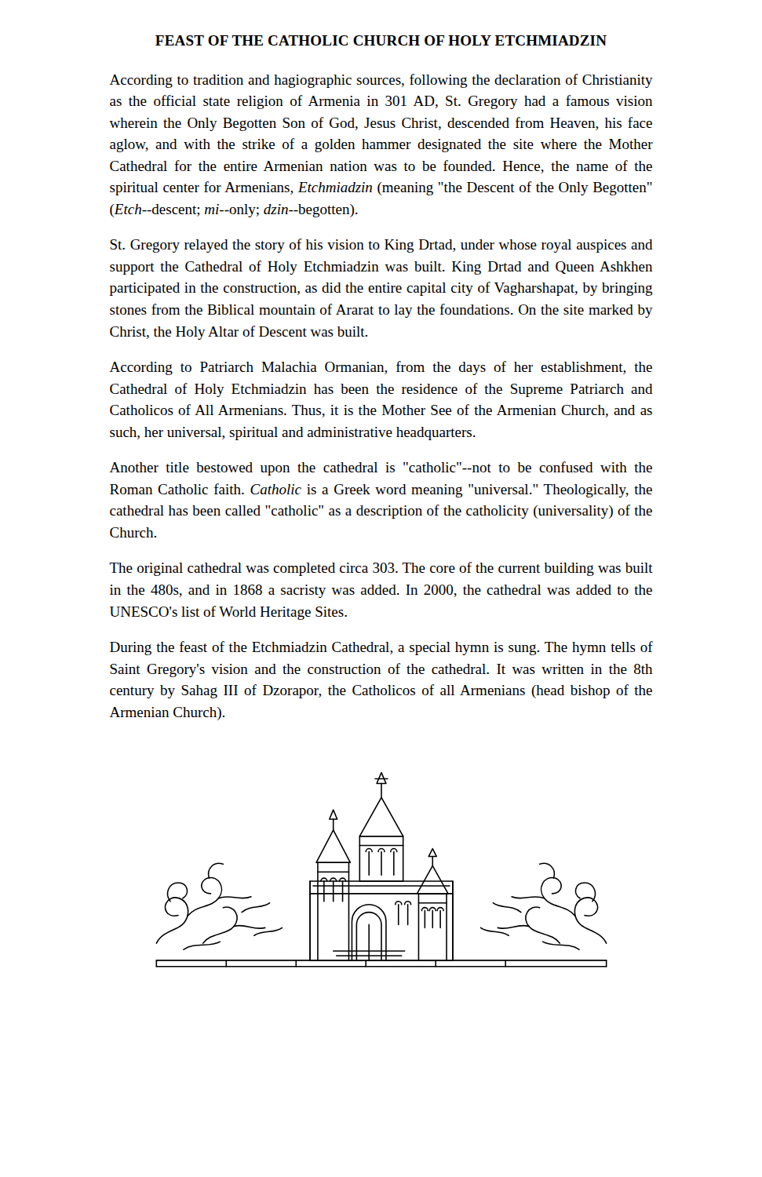FEAST OF THE CATHOLIC CHURCH OF HOLY ETCHMIADZIN
According to tradition and hagiographic sources, following the declaration of Christianity as the official state religion of Armenia in 301 AD, St. Gregory had a famous vision wherein the Only Begotten Son of God, Jesus Christ, descended from Heaven, his face aglow, and with the strike of a golden hammer designated the site where the Mother Cathedral for the entire Armenian nation was to be founded. Hence, the name of the spiritual center for Armenians, Etchmiadzin (meaning "the Descent of the Only Begotten" (Etch--descent; mi--only; dzin--begotten).
St. Gregory relayed the story of his vision to King Drtad, under whose royal auspices and support the Cathedral of Holy Etchmiadzin was built. King Drtad and Queen Ashkhen participated in the construction, as did the entire capital city of Vagharshapat, by bringing stones from the Biblical mountain of Ararat to lay the foundations. On the site marked by Christ, the Holy Altar of Descent was built.
According to Patriarch Malachia Ormanian, from the days of her establishment, the Cathedral of Holy Etchmiadzin has been the residence of the Supreme Patriarch and Catholicos of All Armenians. Thus, it is the Mother See of the Armenian Church, and as such, her universal, spiritual and administrative headquarters.
Another title bestowed upon the cathedral is "catholic"--not to be confused with the Roman Catholic faith. Catholic is a Greek word meaning "universal." Theologically, the cathedral has been called "catholic" as a description of the catholicity (universality) of the Church.
The original cathedral was completed circa 303. The core of the current building was built in the 480s, and in 1868 a sacristy was added. In 2000, the cathedral was added to the UNESCO's list of World Heritage Sites.
During the feast of the Etchmiadzin Cathedral, a special hymn is sung. The hymn tells of Saint Gregory's vision and the construction of the cathedral. It was written in the 8th century by Sahag III of Dzorapor, the Catholicos of all Armenians (head bishop of the Armenian Church).